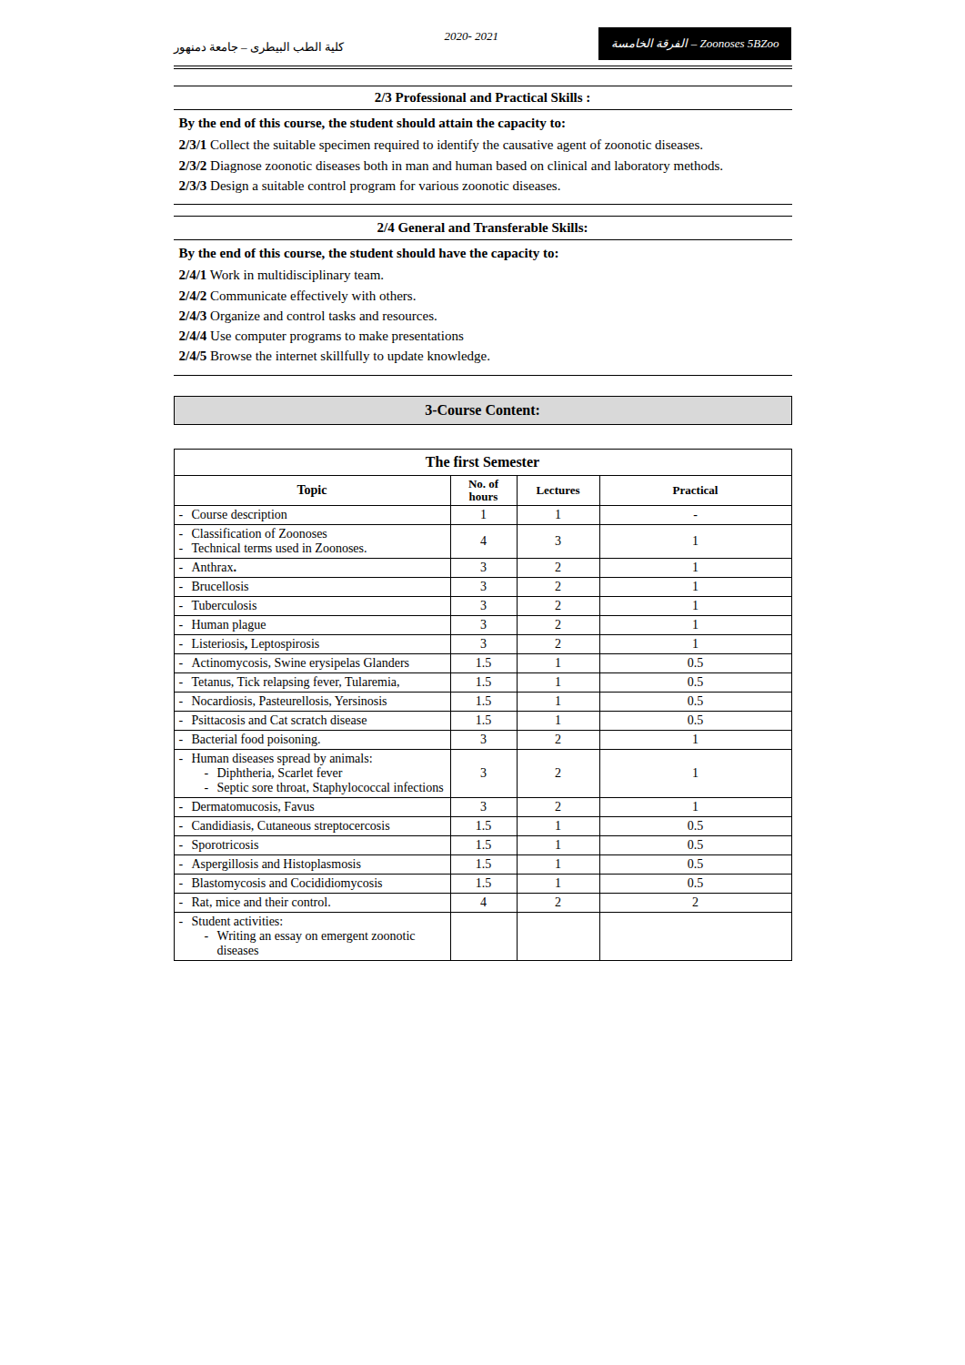كلية الطب البيطرى – جامعة دمنهور
2020- 2021
Zoonoses 5BZoo – الفرقة الخامسة
2/3 Professional and Practical Skills :
By the end of this course, the student should attain the capacity to:
2/3/1 Collect the suitable specimen required to identify the causative agent of zoonotic diseases.
2/3/2 Diagnose zoonotic diseases both in man and human based on clinical and laboratory methods.
2/3/3 Design a suitable control program for various zoonotic diseases.
2/4 General and Transferable Skills:
By the end of this course, the student should have the capacity to:
2/4/1 Work in multidisciplinary team.
2/4/2 Communicate effectively with others.
2/4/3 Organize and control tasks and resources.
2/4/4 Use computer programs to make presentations
2/4/5 Browse the internet skillfully to update knowledge.
3-Course Content:
The first Semester
| Topic | No. of hours | Lectures | Practical |
| --- | --- | --- | --- |
| Course description | 1 | 1 | - |
| Classification of Zoonoses Technical terms used in Zoonoses. | 4 | 3 | 1 |
| Anthrax . | 3 | 2 | 1 |
| Brucellosis | 3 | 2 | 1 |
| Tuberculosis | 3 | 2 | 1 |
| Human plague | 3 | 2 | 1 |
| Listeriosis , Leptospirosis | 3 | 2 | 1 |
| Actinomycosis, Swine erysipelas Glanders | 1.5 | 1 | 0.5 |
| Tetanus, Tick relapsing fever, Tularemia, | 1.5 | 1 | 0.5 |
| Nocardiosis, Pasteurellosis, Yersinosis | 1.5 | 1 | 0.5 |
| Psittacosis and Cat scratch disease | 1.5 | 1 | 0.5 |
| Bacterial food poisoning. | 3 | 2 | 1 |
| Human diseases spread by animals: Diphtheria, Scarlet fever Septic sore throat, Staphylococcal infections | 3 | 2 | 1 |
| Dermatomucosis, Favus | 3 | 2 | 1 |
| Candidiasis, Cutaneous streptocercosis | 1.5 | 1 | 0.5 |
| Sporotricosis | 1.5 | 1 | 0.5 |
| Aspergillosis and Histoplasmosis | 1.5 | 1 | 0.5 |
| Blastomycosis and Cocididiomycosis | 1.5 | 1 | 0.5 |
| Rat, mice and their control. | 4 | 2 | 2 |
| Student activities: Writing an essay on emergent zoonotic diseases | | | |